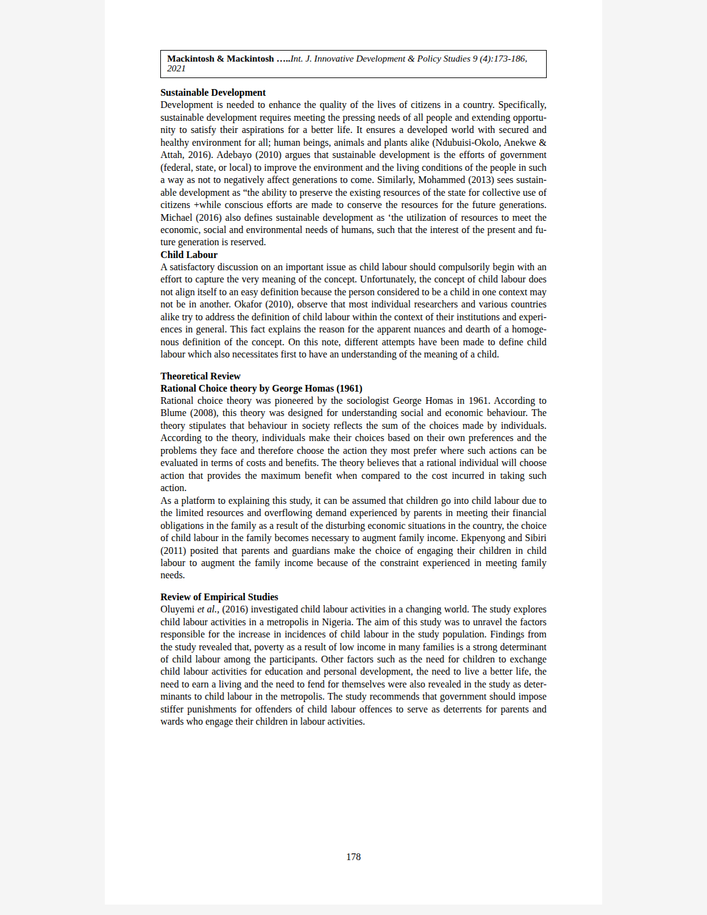Mackintosh & Mackintosh ….. Int. J. Innovative Development & Policy Studies 9 (4):173-186, 2021
Sustainable Development
Development is needed to enhance the quality of the lives of citizens in a country. Specifically, sustainable development requires meeting the pressing needs of all people and extending opportunity to satisfy their aspirations for a better life. It ensures a developed world with secured and healthy environment for all; human beings, animals and plants alike (Ndubuisi-Okolo, Anekwe & Attah, 2016). Adebayo (2010) argues that sustainable development is the efforts of government (federal, state, or local) to improve the environment and the living conditions of the people in such a way as not to negatively affect generations to come. Similarly, Mohammed (2013) sees sustainable development as “the ability to preserve the existing resources of the state for collective use of citizens +while conscious efforts are made to conserve the resources for the future generations. Michael (2016) also defines sustainable development as ‘the utilization of resources to meet the economic, social and environmental needs of humans, such that the interest of the present and future generation is reserved.
Child Labour
A satisfactory discussion on an important issue as child labour should compulsorily begin with an effort to capture the very meaning of the concept. Unfortunately, the concept of child labour does not align itself to an easy definition because the person considered to be a child in one context may not be in another. Okafor (2010), observe that most individual researchers and various countries alike try to address the definition of child labour within the context of their institutions and experiences in general. This fact explains the reason for the apparent nuances and dearth of a homogenous definition of the concept. On this note, different attempts have been made to define child labour which also necessitates first to have an understanding of the meaning of a child.
Theoretical Review
Rational Choice theory by George Homas (1961)
Rational choice theory was pioneered by the sociologist George Homas in 1961. According to Blume (2008), this theory was designed for understanding social and economic behaviour. The theory stipulates that behaviour in society reflects the sum of the choices made by individuals. According to the theory, individuals make their choices based on their own preferences and the problems they face and therefore choose the action they most prefer where such actions can be evaluated in terms of costs and benefits. The theory believes that a rational individual will choose action that provides the maximum benefit when compared to the cost incurred in taking such action.
As a platform to explaining this study, it can be assumed that children go into child labour due to the limited resources and overflowing demand experienced by parents in meeting their financial obligations in the family as a result of the disturbing economic situations in the country, the choice of child labour in the family becomes necessary to augment family income. Ekpenyong and Sibiri (2011) posited that parents and guardians make the choice of engaging their children in child labour to augment the family income because of the constraint experienced in meeting family needs.
Review of Empirical Studies
Oluyemi et al., (2016) investigated child labour activities in a changing world. The study explores child labour activities in a metropolis in Nigeria. The aim of this study was to unravel the factors responsible for the increase in incidences of child labour in the study population. Findings from the study revealed that, poverty as a result of low income in many families is a strong determinant of child labour among the participants. Other factors such as the need for children to exchange child labour activities for education and personal development, the need to live a better life, the need to earn a living and the need to fend for themselves were also revealed in the study as determinants to child labour in the metropolis. The study recommends that government should impose stiffer punishments for offenders of child labour offences to serve as deterrents for parents and wards who engage their children in labour activities.
178